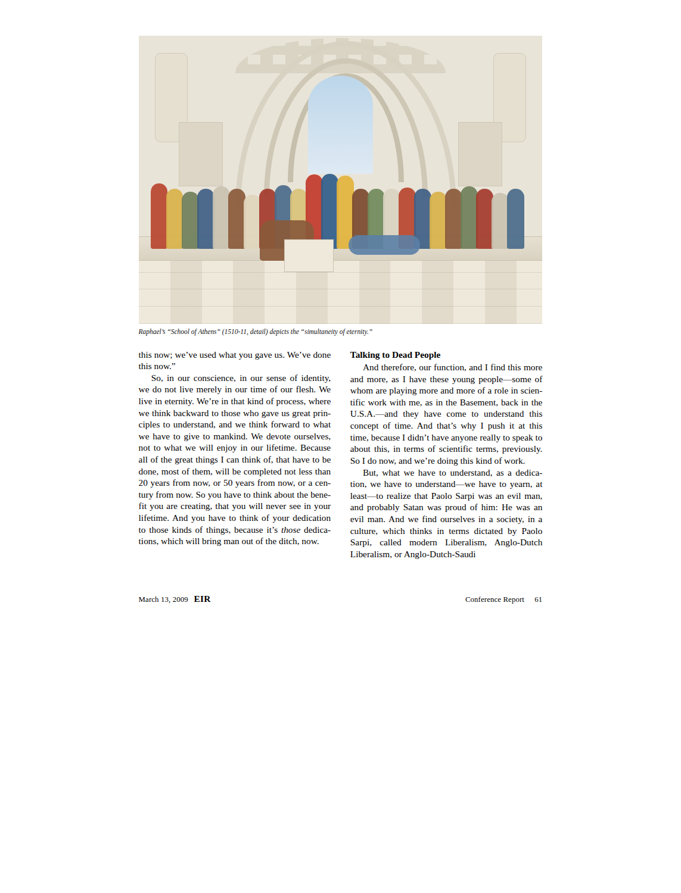Raphael’s “School of Athens” (1510-11, detail) depicts the “simultaneity of eternity.”
this now; we’ve used what you gave us. We’ve done this now.”
So, in our conscience, in our sense of identity, we do not live merely in our time of our flesh. We live in eternity. We’re in that kind of process, where we think backward to those who gave us great principles to understand, and we think forward to what we have to give to mankind. We devote ourselves, not to what we will enjoy in our lifetime. Because all of the great things I can think of, that have to be done, most of them, will be completed not less than 20 years from now, or 50 years from now, or a century from now. So you have to think about the benefit you are creating, that you will never see in your lifetime. And you have to think of your dedication to those kinds of things, because it’s those dedications, which will bring man out of the ditch, now.
Talking to Dead People
And therefore, our function, and I find this more and more, as I have these young people—some of whom are playing more and more of a role in scientific work with me, as in the Basement, back in the U.S.A.—and they have come to understand this concept of time. And that’s why I push it at this time, because I didn’t have anyone really to speak to about this, in terms of scientific terms, previously. So I do now, and we’re doing this kind of work.
But, what we have to understand, as a dedication, we have to understand—we have to yearn, at least—to realize that Paolo Sarpi was an evil man, and probably Satan was proud of him: He was an evil man. And we find ourselves in a society, in a culture, which thinks in terms dictated by Paolo Sarpi, called modern Liberalism, Anglo-Dutch Liberalism, or Anglo-Dutch-Saudi
March 13, 2009EIR
Conference Report61